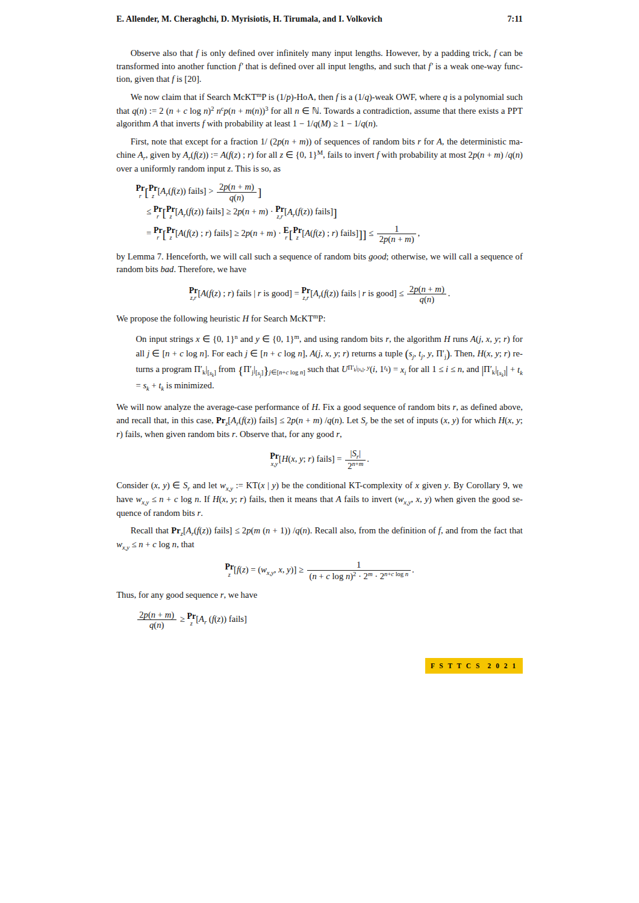E. Allender, M. Cheraghchi, D. Myrisiotis, H. Tirumala, and I. Volkovich 7:11
Observe also that f is only defined over infinitely many input lengths. However, by a padding trick, f can be transformed into another function f′ that is defined over all input lengths, and such that f′ is a weak one-way function, given that f is [20].
We now claim that if Search McKTm P is (1/p)-HoA, then f is a (1/q)-weak OWF, where q is a polynomial such that q(n) := 2 (n + c log n)2 ncp(n + m(n))3 for all n ∈ ℕ. Towards a contradiction, assume that there exists a PPT algorithm A that inverts f with probability at least 1 − 1/q(M) ≥ 1 − 1/q(n).
First, note that except for a fraction 1/ (2p(n + m)) of sequences of random bits r for A, the deterministic machine Ar, given by Ar(f(z)) := A(f(z) ; r) for all z ∈ {0, 1}M, fails to invert f with probability at most 2p(n + m) /q(n) over a uniformly random input z. This is so, as
Pr r[Pr z[Ar(f(z)) fails] > 2p(n + m) q(n)]
≤ Pr r[Pr z[Ar(f(z)) fails] ≥ 2p(n + m) · Pr z,r[Ar(f(z)) fails]]
= Pr r[Pr z[A(f(z) ; r) fails] ≥ 2p(n + m) · Er[Pr z[A(f(z) ; r) fails]]] ≤ 12p(n + m),
by Lemma 7. Henceforth, we will call such a sequence of random bits good; otherwise, we will call a sequence of random bits bad. Therefore, we have
Pr z,r[A(f(z) ; r) fails | r is good] = Pr z,r[Ar(f(z)) fails | r is good] ≤ 2p(n + m) q(n).
We propose the following heuristic H for Search McKTm P:
On input strings x ∈ {0, 1}n and y ∈ {0, 1}m, and using random bits r, the algorithm H runs A(j, x, y; r) for all j ∈ [n + c log n]. For each j ∈ [n + c log n], A(j, x, y; r) returns a tuple (sj, tj, y, Π′j). Then, H(x, y; r) returns a program Π′k|[sk] from {Π′j|[sj]}j∈[n+c log n] such that UΠ′k|[sk], y(i, 1tk) = xi for all 1 ≤ i ≤ n, and |Π′k|[sk]| + tk = sk + tk is minimized.
We will now analyze the average-case performance of H. Fix a good sequence of random bits r, as defined above, and recall that, in this case, Pr z[Ar(f(z)) fails] ≤ 2p(n + m) /q(n). Let Sr be the set of inputs (x, y) for which H(x, y; r) fails, when given random bits r. Observe that, for any good r,
Pr x,y[H(x, y; r) fails] = |Sr|2n+m.
Consider (x, y) ∈ Sr and let wx,y := KT(x | y) be the conditional KT-complexity of x given y. By Corollary 9, we have wx,y ≤ n + c log n. If H(x, y; r) fails, then it means that A fails to invert (wx,y, x, y) when given the good sequence of random bits r.
Recall that Pr z[Ar(f(z)) fails] ≤ 2p(m (n + 1)) /q(n). Recall also, from the definition of f, and from the fact that wx,y ≤ n + c log n, that
Pr z[f(z) = (wx,y, x, y)] ≥ 1(n + c log n)2 · 2m · 2n+c log n.
Thus, for any good sequence r, we have
2p(n + m) q(n) ≥ Pr z[Ar (f(z)) fails]
F S T T C S 2 0 2 1